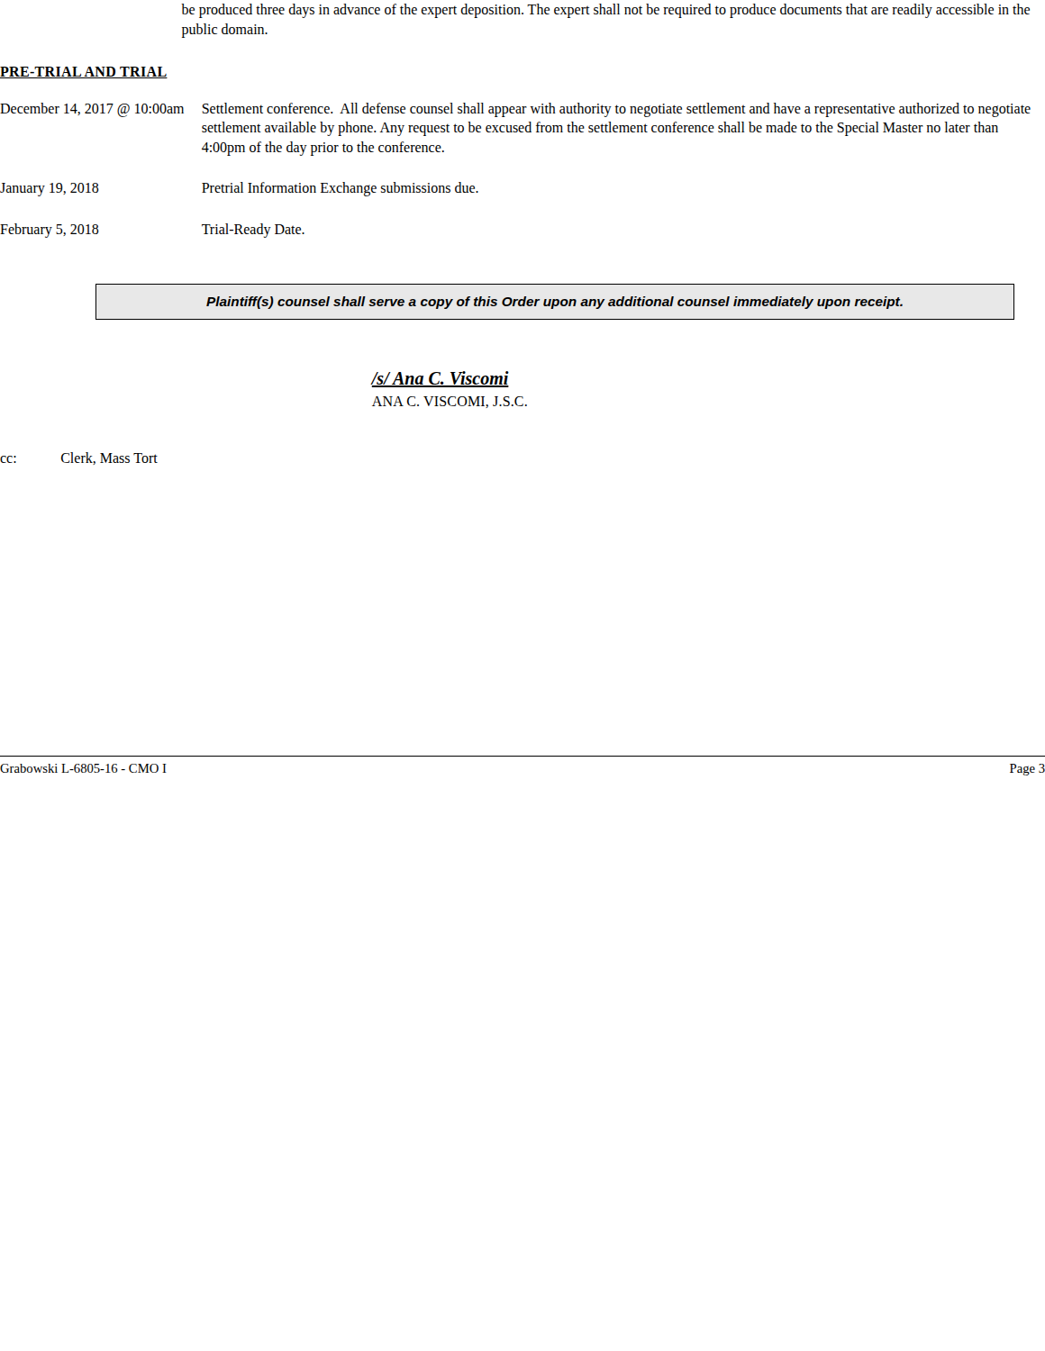be produced three days in advance of the expert deposition. The expert shall not be required to produce documents that are readily accessible in the public domain.
PRE-TRIAL AND TRIAL
| December 14, 2017 @ 10:00am | Settlement conference. All defense counsel shall appear with authority to negotiate settlement and have a representative authorized to negotiate settlement available by phone. Any request to be excused from the settlement conference shall be made to the Special Master no later than 4:00pm of the day prior to the conference. |
| January 19, 2018 | Pretrial Information Exchange submissions due. |
| February 5, 2018 | Trial-Ready Date. |
Plaintiff(s) counsel shall serve a copy of this Order upon any additional counsel immediately upon receipt.
/s/ Ana C. Viscomi
ANA C. VISCOMI, J.S.C.
cc: Clerk, Mass Tort
Grabowski L-6805-16 - CMO I Page 3